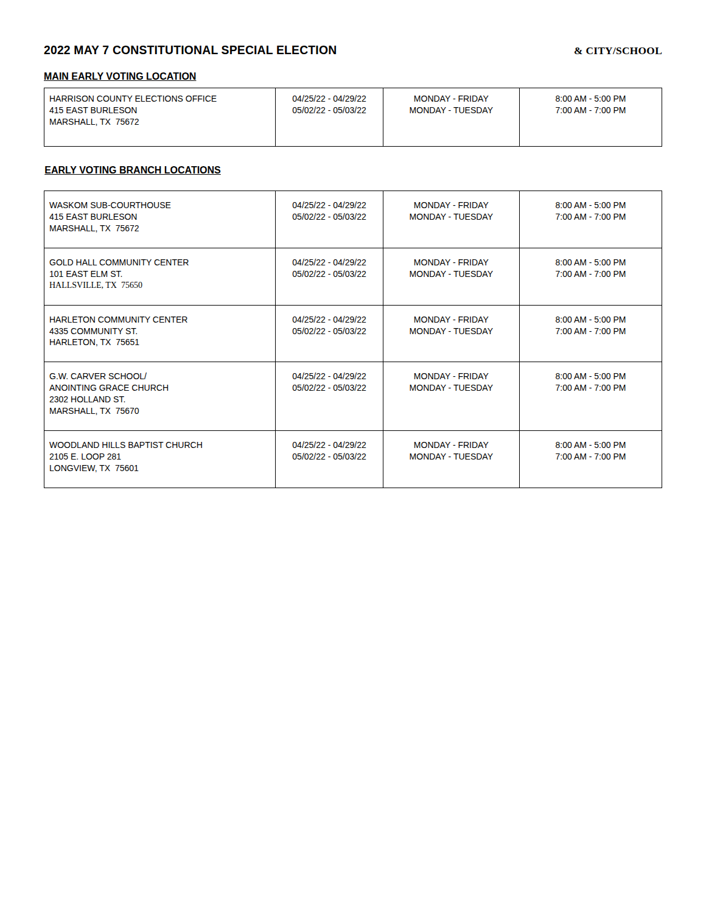2022 MAY 7 CONSTITUTIONAL SPECIAL ELECTION
& CITY/SCHOOL
MAIN EARLY VOTING LOCATION
| HARRISON COUNTY ELECTIONS OFFICE 415 EAST BURLESON MARSHALL, TX 75672 | 04/25/22 - 04/29/22 05/02/22 - 05/03/22 | MONDAY - FRIDAY MONDAY - TUESDAY | 8:00 AM - 5:00 PM 7:00 AM - 7:00 PM |
EARLY VOTING BRANCH LOCATIONS
| WASKOM SUB-COURTHOUSE 415 EAST BURLESON MARSHALL, TX 75672 | 04/25/22 - 04/29/22 05/02/22 - 05/03/22 | MONDAY - FRIDAY MONDAY - TUESDAY | 8:00 AM - 5:00 PM 7:00 AM - 7:00 PM |
| GOLD HALL COMMUNITY CENTER 101 EAST ELM ST. HALLSVILLE, TX 75650 | 04/25/22 - 04/29/22 05/02/22 - 05/03/22 | MONDAY - FRIDAY MONDAY - TUESDAY | 8:00 AM - 5:00 PM 7:00 AM - 7:00 PM |
| HARLETON COMMUNITY CENTER 4335 COMMUNITY ST. HARLETON, TX 75651 | 04/25/22 - 04/29/22 05/02/22 - 05/03/22 | MONDAY - FRIDAY MONDAY - TUESDAY | 8:00 AM - 5:00 PM 7:00 AM - 7:00 PM |
| G.W. CARVER SCHOOL/ ANOINTING GRACE CHURCH 2302 HOLLAND ST. MARSHALL, TX 75670 | 04/25/22 - 04/29/22 05/02/22 - 05/03/22 | MONDAY - FRIDAY MONDAY - TUESDAY | 8:00 AM - 5:00 PM 7:00 AM - 7:00 PM |
| WOODLAND HILLS BAPTIST CHURCH 2105 E. LOOP 281 LONGVIEW, TX 75601 | 04/25/22 - 04/29/22 05/02/22 - 05/03/22 | MONDAY - FRIDAY MONDAY - TUESDAY | 8:00 AM - 5:00 PM 7:00 AM - 7:00 PM |